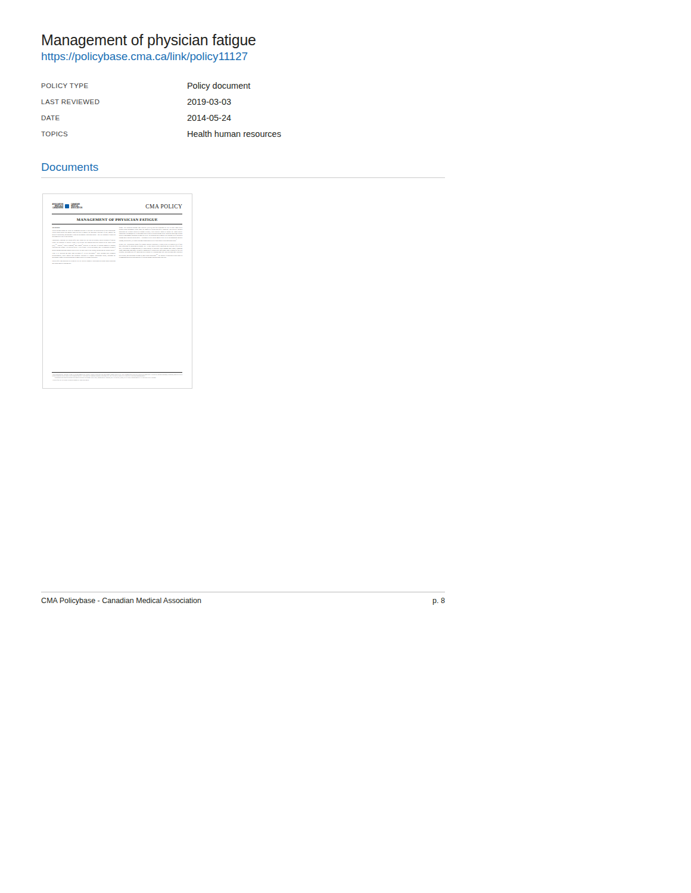Management of physician fatigue
https://policybase.cma.ca/link/policy11127
| Policy type | Policy document |
| Last reviewed | 2019-03-03 |
| Date | 2014-05-24 |
| Topics | Health human resources |
Documents
Association
médicale
canadienne Canadian
Medical
Association
CMA POLICY
MANAGEMENT OF PHYSICIAN FATIGUE
Background
Health systems around the world are struggling with how to best meet the health needs of their populations. Health leaders speak with urgency about the need to improve the individual experience of care, improve the health of populations, and maximize return on investments. Physicians concur – they are continually focused on providing better care to their patients.
Concurrently, concerns over patient safety have arisen over the last two decades, rooted in studies of adverse events. The incidence of adverse events (AEs) in acute care hospitals has been reported in the United States (US),1,2 Australia,3 United Kingdom,4 and Canada.5 Between 3% and 20% of patients admitted to hospital experience one or more AEs; between 34.9% – 51% of these AEs are preventable, and AEs contribute billions of dollars through additional hospital stays as well as other costs to the system, patients and the broader society.1 Leape et al. ascertain that more than two-thirds of AEs are preventable.6 These outcomes have prompted decision-makers, policy makers and healthcare providers to examine contributing factors, including the increasingly complex health system and its impact on the well-being of providers.
Patient safety and physician well-being are the key drivers leading to restrictions on resident and/or physician duty hours aimed at reducing their
fatigue. The European Working Time Directive (EWTD) was first established in 1993 to place limits on all workers' hours throughout Europe under the umbrella of health and safety legislation. That directive included physicians but excluded doctors in training. In 2000, a new directive passed to include the "junior doctor" constituency accompanied by a requirement that by 2009 all health systems in the European Union limit resident work to a maximum of 48 hours averaged per week. The intention was to improve the working lives of doctors in training and to increase patient safety. A systematic review on the impact of the EWTD on postgraduate medical training, patient safety, or clinical outcomes found studies to be of poor quality with conflicting results.7
In 2003, the Accreditation Council for Graduate Medical Education (ACGME) in the US adopted a set of duty hour regulations for physicians in training. The ACGME issued revised regulations that went into effect in July 2011, reflecting the recommendations of a 2008 Institute of Medicine report Resident Duty Hours: Enhancing Sleep, Supervision, and Safety, calling for elimination of extended duty shifts (more than 16 hours) for first year residents, increasing days off, improving sleep hygiene by reducing night duty and providing more scheduled sleep breaks, and increasing oversight by more senior physicians.8,9 The Institute of Medicine's report bases its recommendations on the growing body of research linking clinician fatigue and error.
© 2014 Canadian Medical Association. You may, for your non-commercial use, reproduce, in whole or in part and in any form or manner, unlimited copies of CMA Policy Statements provided that credit is given to the original source. Any other use, including republishing, redistribution, storage in a retrieval system or posting on a Web site requires explicit permission from CMA. Please contact the Permissions Coordinator, Publications, CMA, 1867 Alta Vista Dr., Ottawa ON K1G 5W8; fax 613 565-2382; permissions@cma.ca.
Correspondence and requests for additional copies should be addressed to the Member Service Centre, Canadian Medical Association, 1867 Alta Vista Drive, Ottawa, ON K1G 5W8; tel 888 855-2555 or 613 731-8610 x2307; fax 613 236-8864.
All polices of the CMA are available electronically through CMA Online (www.cma.ca).
CMA Policybase - Canadian Medical Association p. 8